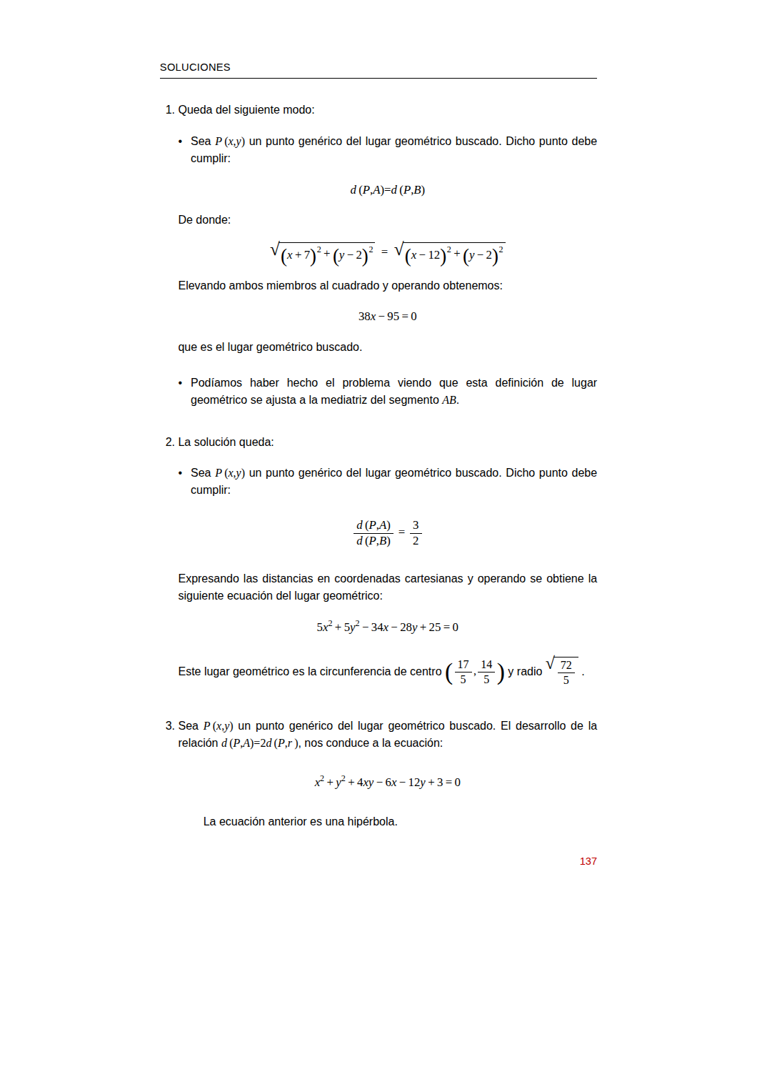SOLUCIONES
Queda del siguiente modo:
Sea P (x,y) un punto genérico del lugar geométrico buscado. Dicho punto debe cumplir:
d (P,A)=d (P,B)
De donde:
(x + 7) 2 + (y − 2) 2 = (x − 12) 2 + (y − 2) 2
Elevando ambos miembros al cuadrado y operando obtenemos:
38x − 95 = 0
que es el lugar geométrico buscado.
Podíamos haber hecho el problema viendo que esta definición de lugar geométrico se ajusta a la mediatriz del segmento AB.
La solución queda:
Sea P (x,y) un punto genérico del lugar geométrico buscado. Dicho punto debe cumplir:
d (P,A) d (P,B) = 32
Expresando las distancias en coordenadas cartesianas y operando se obtiene la siguiente ecuación del lugar geométrico:
5x2 + 5y2 − 34x − 28y + 25 = 0
Este lugar geométrico es la circunferencia de centro (175,145) y radio 725 .
Sea P (x,y) un punto genérico del lugar geométrico buscado. El desarrollo de la relación d (P,A)=2d (P,r ), nos conduce a la ecuación:
x2 + y2 + 4xy − 6x − 12y + 3 = 0
La ecuación anterior es una hipérbola.
137